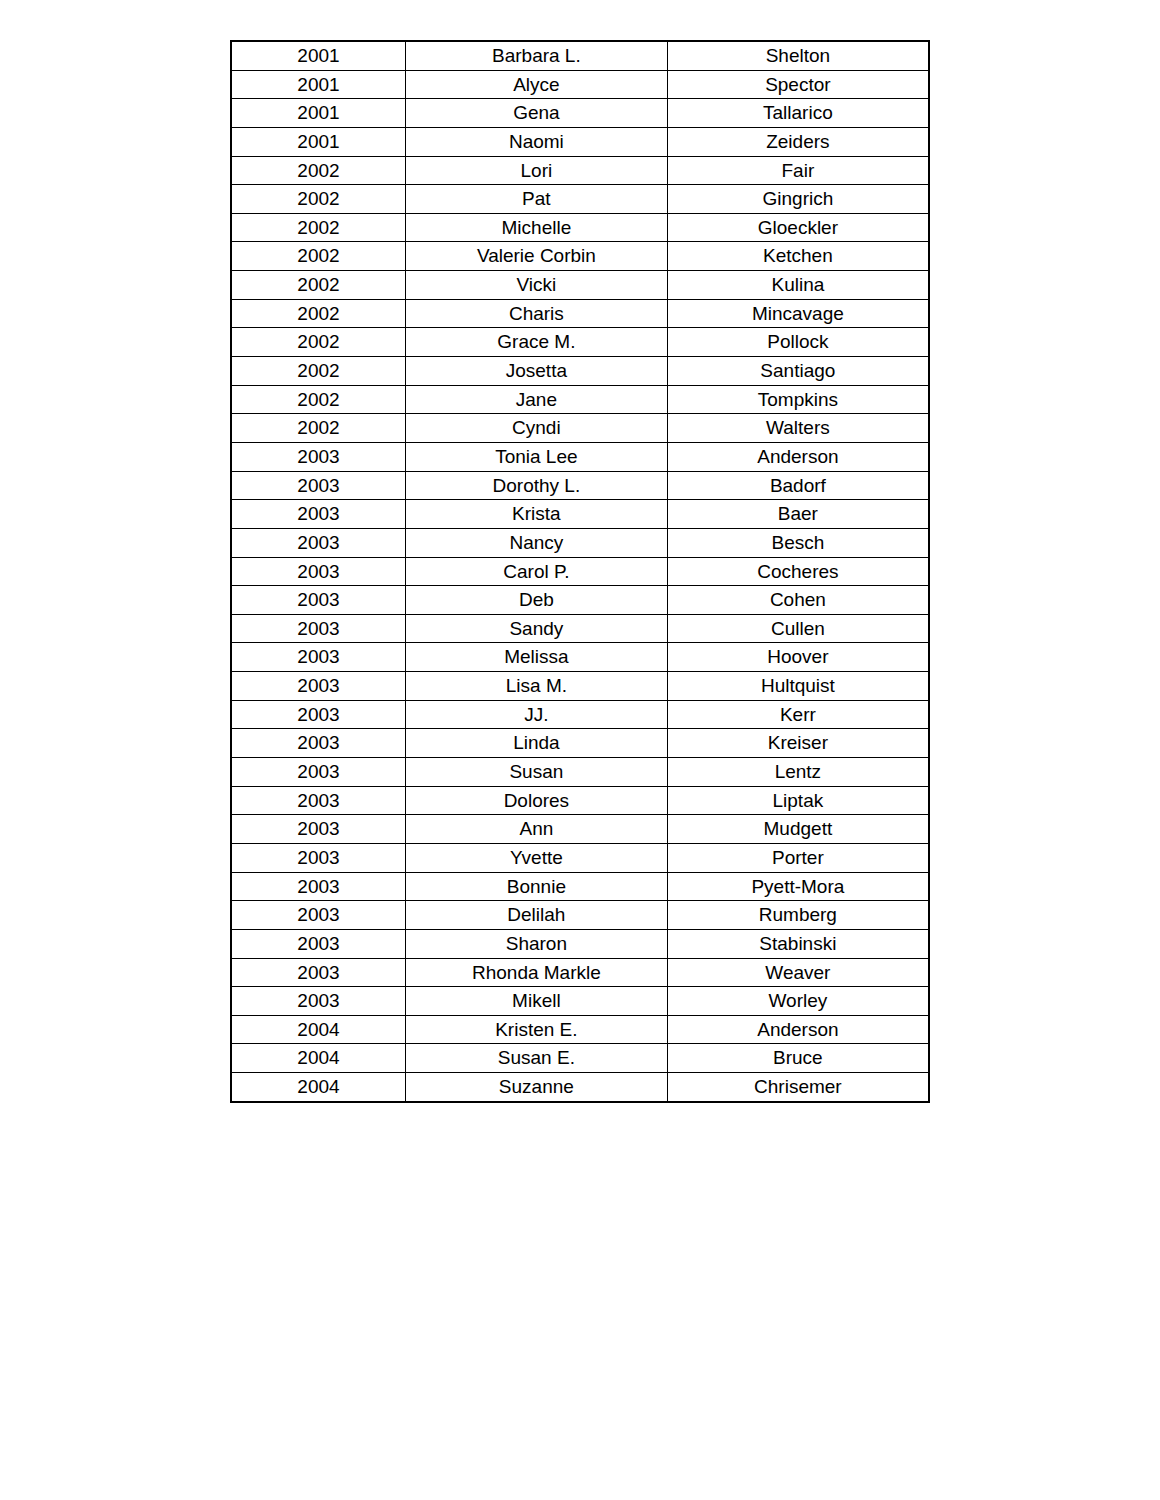| 2001 | Barbara L. | Shelton |
| 2001 | Alyce | Spector |
| 2001 | Gena | Tallarico |
| 2001 | Naomi | Zeiders |
| 2002 | Lori | Fair |
| 2002 | Pat | Gingrich |
| 2002 | Michelle | Gloeckler |
| 2002 | Valerie Corbin | Ketchen |
| 2002 | Vicki | Kulina |
| 2002 | Charis | Mincavage |
| 2002 | Grace M. | Pollock |
| 2002 | Josetta | Santiago |
| 2002 | Jane | Tompkins |
| 2002 | Cyndi | Walters |
| 2003 | Tonia Lee | Anderson |
| 2003 | Dorothy L. | Badorf |
| 2003 | Krista | Baer |
| 2003 | Nancy | Besch |
| 2003 | Carol P. | Cocheres |
| 2003 | Deb | Cohen |
| 2003 | Sandy | Cullen |
| 2003 | Melissa | Hoover |
| 2003 | Lisa M. | Hultquist |
| 2003 | JJ. | Kerr |
| 2003 | Linda | Kreiser |
| 2003 | Susan | Lentz |
| 2003 | Dolores | Liptak |
| 2003 | Ann | Mudgett |
| 2003 | Yvette | Porter |
| 2003 | Bonnie | Pyett-Mora |
| 2003 | Delilah | Rumberg |
| 2003 | Sharon | Stabinski |
| 2003 | Rhonda Markle | Weaver |
| 2003 | Mikell | Worley |
| 2004 | Kristen E. | Anderson |
| 2004 | Susan E. | Bruce |
| 2004 | Suzanne | Chrisemer |